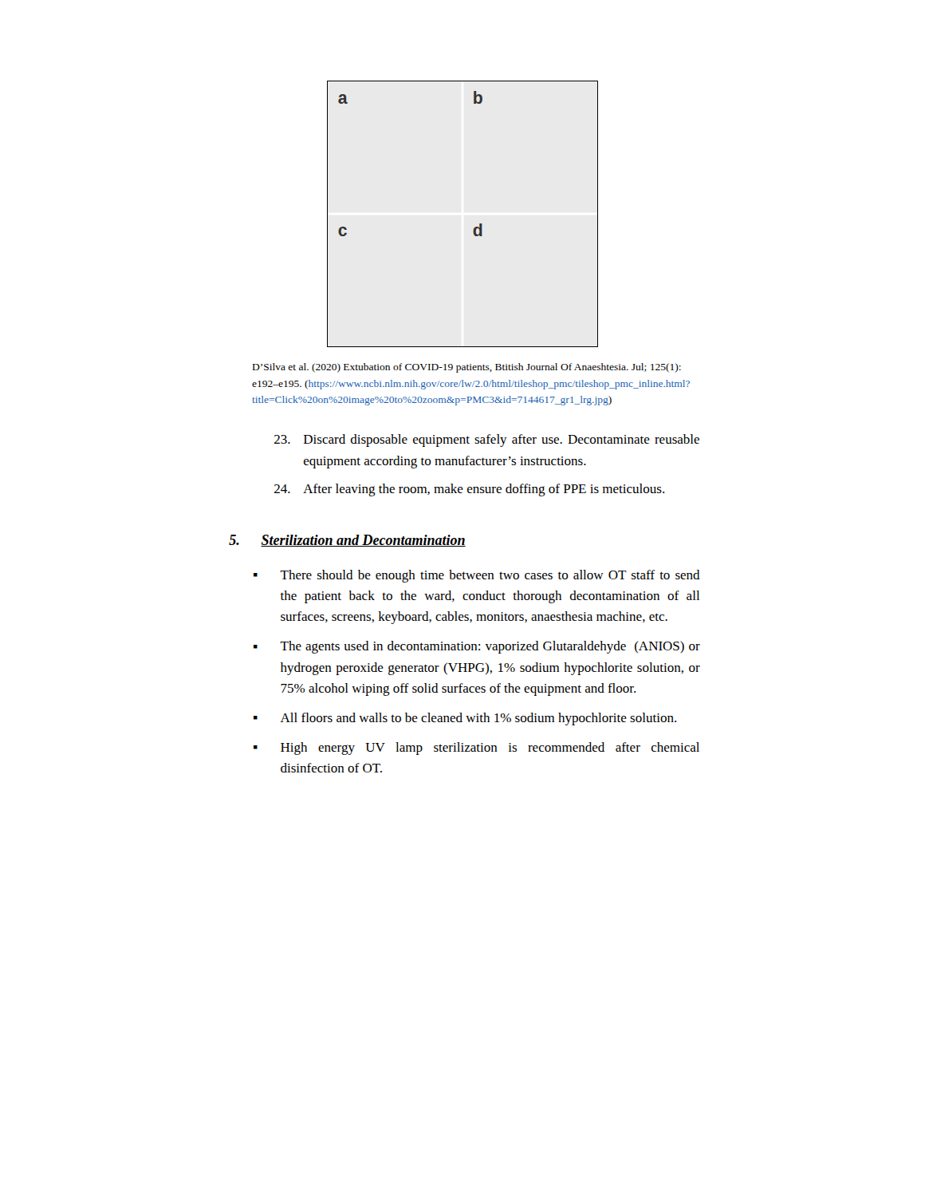D’Silva et al. (2020) Extubation of COVID-19 patients, Btitish Journal Of Anaeshtesia. Jul; 125(1): e192–e195. (https://www.ncbi.nlm.nih.gov/core/lw/2.0/html/tileshop_pmc/tileshop_pmc_inline.html?title=Click%20on%20image%20to%20zoom&p=PMC3&id=7144617_gr1_lrg.jpg)
Discard disposable equipment safely after use. Decontaminate reusable equipment according to manufacturer’s instructions.
After leaving the room, make ensure doffing of PPE is meticulous.
5. Sterilization and Decontamination
There should be enough time between two cases to allow OT staff to send the patient back to the ward, conduct thorough decontamination of all surfaces, screens, keyboard, cables, monitors, anaesthesia machine, etc.
The agents used in decontamination: vaporized Glutaraldehyde (ANIOS) or hydrogen peroxide generator (VHPG), 1% sodium hypochlorite solution, or 75% alcohol wiping off solid surfaces of the equipment and floor.
All floors and walls to be cleaned with 1% sodium hypochlorite solution.
High energy UV lamp sterilization is recommended after chemical disinfection of OT.